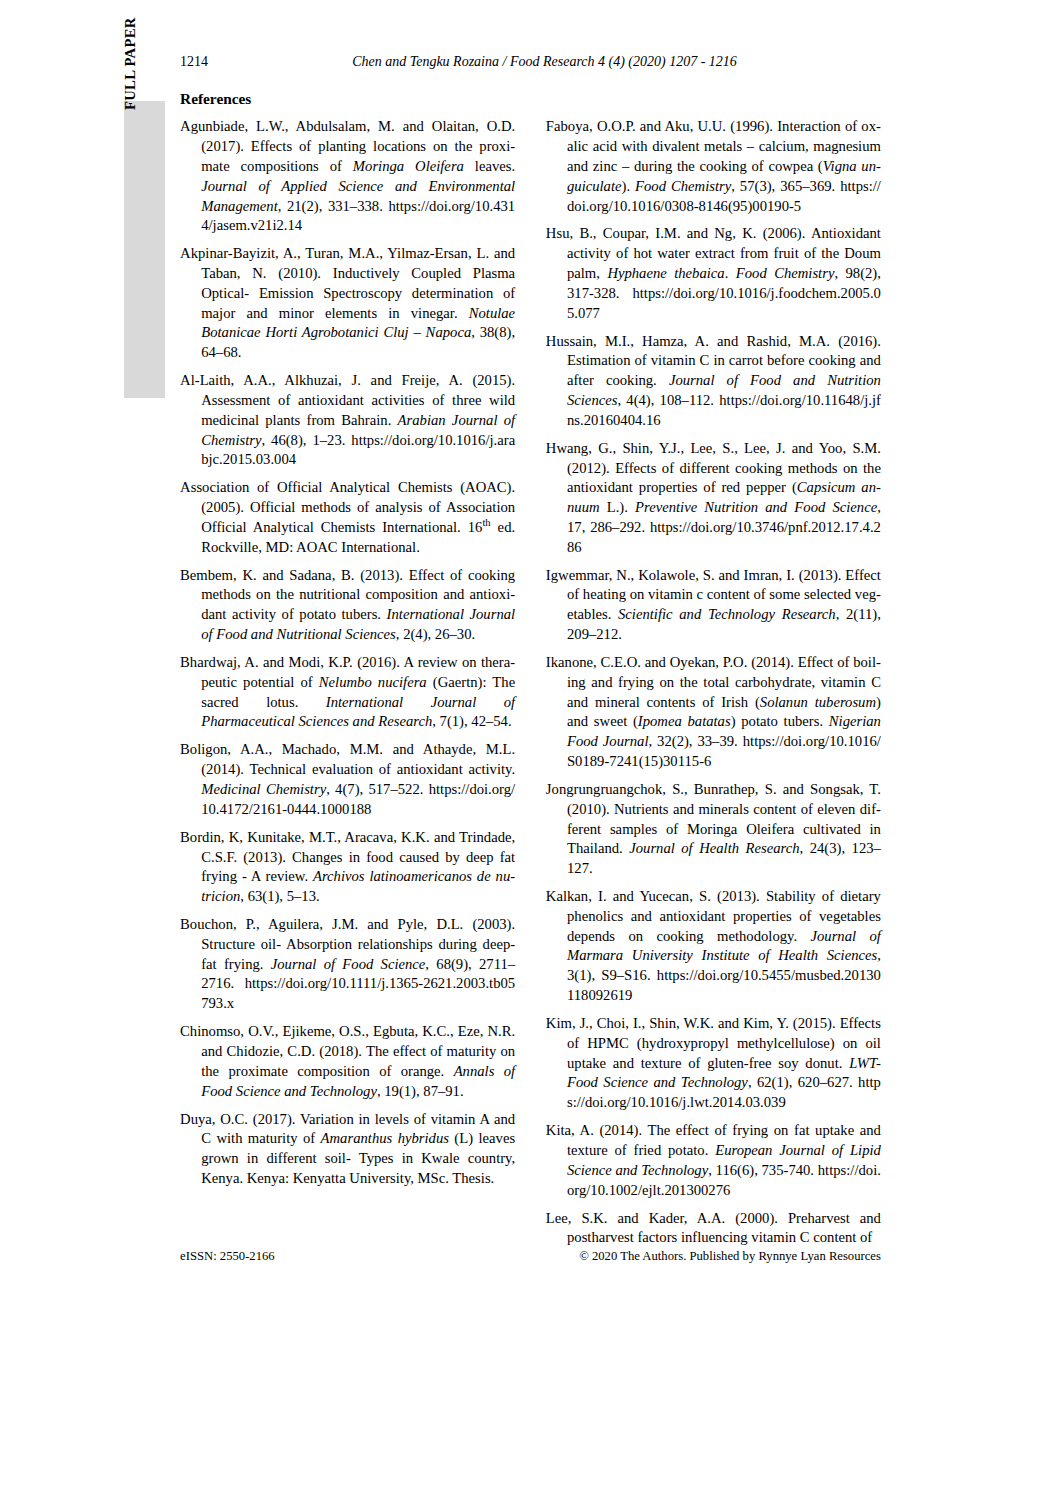FULL PAPER
1214 Chen and Tengku Rozaina / Food Research 4 (4) (2020) 1207 - 1216
References
Agunbiade, L.W., Abdulsalam, M. and Olaitan, O.D. (2017). Effects of planting locations on the proximate compositions of Moringa Oleifera leaves. Journal of Applied Science and Environmental Management, 21(2), 331–338. https://doi.org/10.4314/jasem.v21i2.14
Akpinar-Bayizit, A., Turan, M.A., Yilmaz-Ersan, L. and Taban, N. (2010). Inductively Coupled Plasma Optical- Emission Spectroscopy determination of major and minor elements in vinegar. Notulae Botanicae Horti Agrobotanici Cluj – Napoca, 38(8), 64–68.
Al-Laith, A.A., Alkhuzai, J. and Freije, A. (2015). Assessment of antioxidant activities of three wild medicinal plants from Bahrain. Arabian Journal of Chemistry, 46(8), 1–23. https://doi.org/10.1016/j.arabjc.2015.03.004
Association of Official Analytical Chemists (AOAC). (2005). Official methods of analysis of Association Official Analytical Chemists International. 16th ed. Rockville, MD: AOAC International.
Bembem, K. and Sadana, B. (2013). Effect of cooking methods on the nutritional composition and antioxidant activity of potato tubers. International Journal of Food and Nutritional Sciences, 2(4), 26–30.
Bhardwaj, A. and Modi, K.P. (2016). A review on therapeutic potential of Nelumbo nucifera (Gaertn): The sacred lotus. International Journal of Pharmaceutical Sciences and Research, 7(1), 42–54.
Boligon, A.A., Machado, M.M. and Athayde, M.L. (2014). Technical evaluation of antioxidant activity. Medicinal Chemistry, 4(7), 517–522. https://doi.org/10.4172/2161-0444.1000188
Bordin, K, Kunitake, M.T., Aracava, K.K. and Trindade, C.S.F. (2013). Changes in food caused by deep fat frying - A review. Archivos latinoamericanos de nutricion, 63(1), 5–13.
Bouchon, P., Aguilera, J.M. and Pyle, D.L. (2003). Structure oil- Absorption relationships during deep-fat frying. Journal of Food Science, 68(9), 2711–2716. https://doi.org/10.1111/j.1365-2621.2003.tb05793.x
Chinomso, O.V., Ejikeme, O.S., Egbuta, K.C., Eze, N.R. and Chidozie, C.D. (2018). The effect of maturity on the proximate composition of orange. Annals of Food Science and Technology, 19(1), 87–91.
Duya, O.C. (2017). Variation in levels of vitamin A and C with maturity of Amaranthus hybridus (L) leaves grown in different soil- Types in Kwale country, Kenya. Kenya: Kenyatta University, MSc. Thesis.
Faboya, O.O.P. and Aku, U.U. (1996). Interaction of oxalic acid with divalent metals – calcium, magnesium and zinc – during the cooking of cowpea (Vigna unguiculate). Food Chemistry, 57(3), 365–369. https://doi.org/10.1016/0308-8146(95)00190-5
Hsu, B., Coupar, I.M. and Ng, K. (2006). Antioxidant activity of hot water extract from fruit of the Doum palm, Hyphaene thebaica. Food Chemistry, 98(2), 317-328. https://doi.org/10.1016/j.foodchem.2005.05.077
Hussain, M.I., Hamza, A. and Rashid, M.A. (2016). Estimation of vitamin C in carrot before cooking and after cooking. Journal of Food and Nutrition Sciences, 4(4), 108–112. https://doi.org/10.11648/j.jfns.20160404.16
Hwang, G., Shin, Y.J., Lee, S., Lee, J. and Yoo, S.M. (2012). Effects of different cooking methods on the antioxidant properties of red pepper (Capsicum annuum L.). Preventive Nutrition and Food Science, 17, 286–292. https://doi.org/10.3746/pnf.2012.17.4.286
Igwemmar, N., Kolawole, S. and Imran, I. (2013). Effect of heating on vitamin c content of some selected vegetables. Scientific and Technology Research, 2(11), 209–212.
Ikanone, C.E.O. and Oyekan, P.O. (2014). Effect of boiling and frying on the total carbohydrate, vitamin C and mineral contents of Irish (Solanun tuberosum) and sweet (Ipomea batatas) potato tubers. Nigerian Food Journal, 32(2), 33–39. https://doi.org/10.1016/S0189-7241(15)30115-6
Jongrungruangchok, S., Bunrathep, S. and Songsak, T. (2010). Nutrients and minerals content of eleven different samples of Moringa Oleifera cultivated in Thailand. Journal of Health Research, 24(3), 123–127.
Kalkan, I. and Yucecan, S. (2013). Stability of dietary phenolics and antioxidant properties of vegetables depends on cooking methodology. Journal of Marmara University Institute of Health Sciences, 3(1), S9–S16. https://doi.org/10.5455/musbed.20130118092619
Kim, J., Choi, I., Shin, W.K. and Kim, Y. (2015). Effects of HPMC (hydroxypropyl methylcellulose) on oil uptake and texture of gluten-free soy donut. LWT-Food Science and Technology, 62(1), 620–627. https://doi.org/10.1016/j.lwt.2014.03.039
Kita, A. (2014). The effect of frying on fat uptake and texture of fried potato. European Journal of Lipid Science and Technology, 116(6), 735-740. https://doi.org/10.1002/ejlt.201300276
Lee, S.K. and Kader, A.A. (2000). Preharvest and postharvest factors influencing vitamin C content of
eISSN: 2550-2166 © 2020 The Authors. Published by Rynnye Lyan Resources